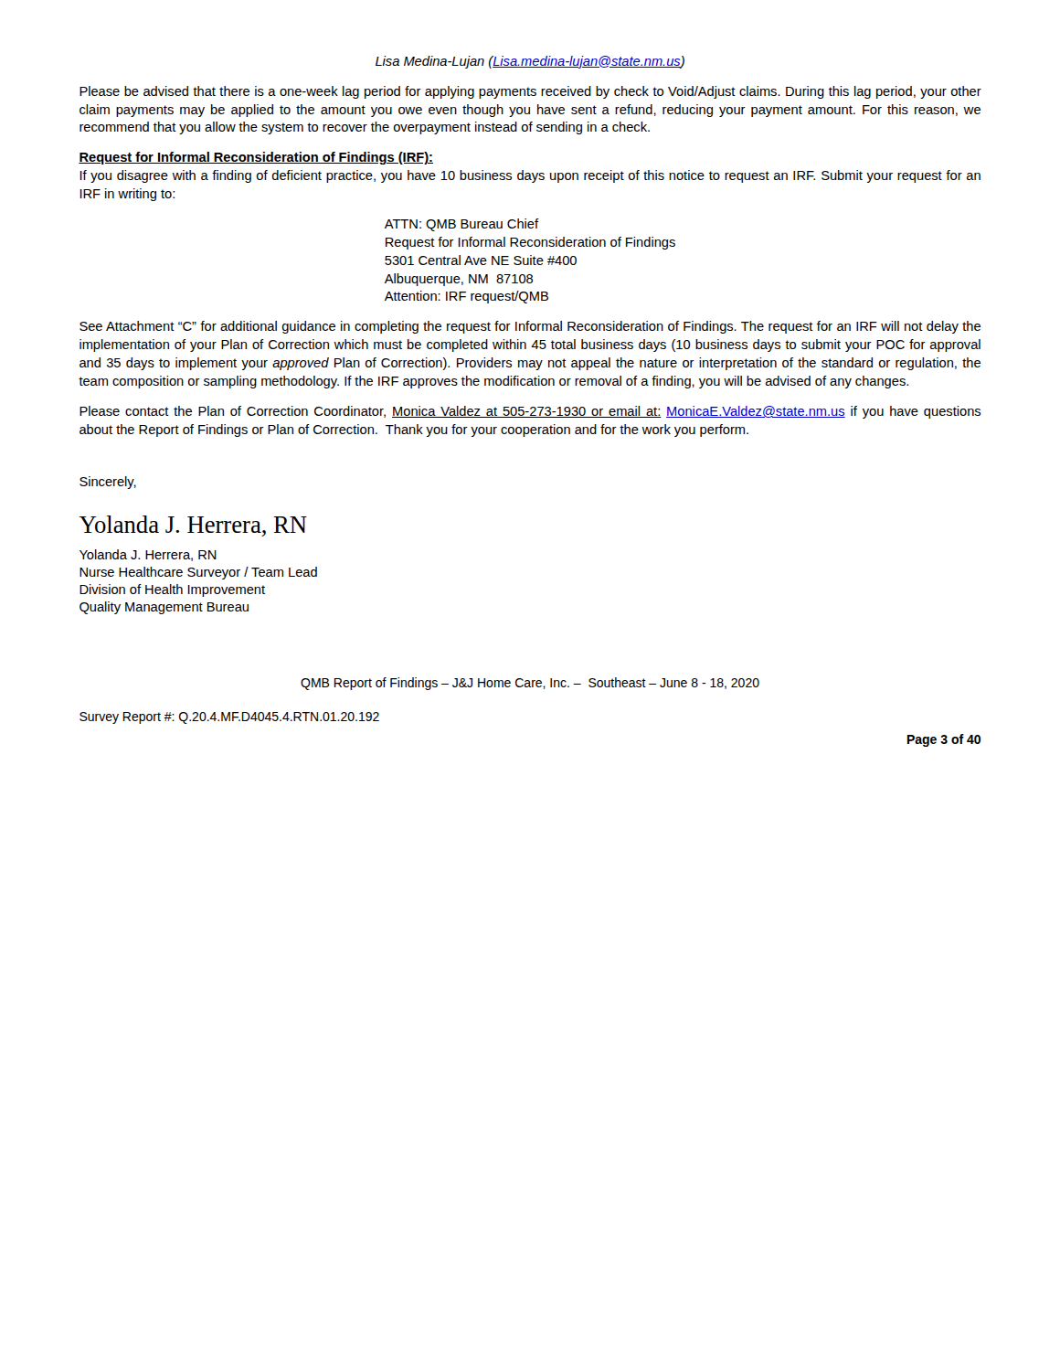Lisa Medina-Lujan (Lisa.medina-lujan@state.nm.us)
Please be advised that there is a one-week lag period for applying payments received by check to Void/Adjust claims. During this lag period, your other claim payments may be applied to the amount you owe even though you have sent a refund, reducing your payment amount. For this reason, we recommend that you allow the system to recover the overpayment instead of sending in a check.
Request for Informal Reconsideration of Findings (IRF):
If you disagree with a finding of deficient practice, you have 10 business days upon receipt of this notice to request an IRF. Submit your request for an IRF in writing to:
ATTN: QMB Bureau Chief
Request for Informal Reconsideration of Findings
5301 Central Ave NE Suite #400
Albuquerque, NM 87108
Attention: IRF request/QMB
See Attachment “C” for additional guidance in completing the request for Informal Reconsideration of Findings. The request for an IRF will not delay the implementation of your Plan of Correction which must be completed within 45 total business days (10 business days to submit your POC for approval and 35 days to implement your approved Plan of Correction). Providers may not appeal the nature or interpretation of the standard or regulation, the team composition or sampling methodology. If the IRF approves the modification or removal of a finding, you will be advised of any changes.
Please contact the Plan of Correction Coordinator, Monica Valdez at 505-273-1930 or email at: MonicaE.Valdez@state.nm.us if you have questions about the Report of Findings or Plan of Correction. Thank you for your cooperation and for the work you perform.
Sincerely,
Yolanda J. Herrera, RN
Yolanda J. Herrera, RN
Nurse Healthcare Surveyor / Team Lead
Division of Health Improvement
Quality Management Bureau
QMB Report of Findings – J&J Home Care, Inc. – Southeast – June 8 - 18, 2020
Survey Report #: Q.20.4.MF.D4045.4.RTN.01.20.192
Page 3 of 40